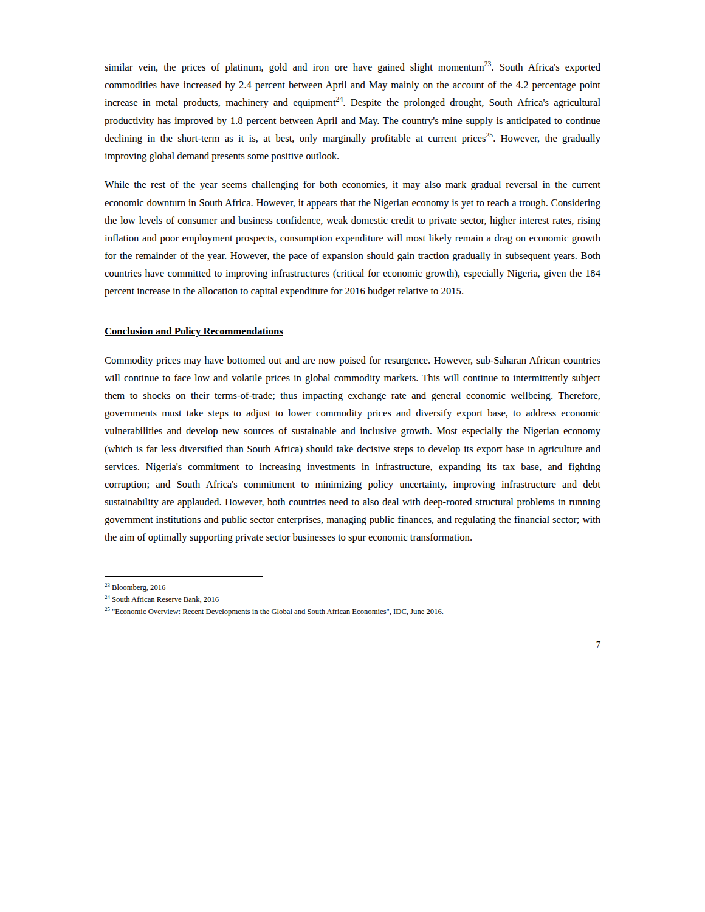similar vein, the prices of platinum, gold and iron ore have gained slight momentum23. South Africa's exported commodities have increased by 2.4 percent between April and May mainly on the account of the 4.2 percentage point increase in metal products, machinery and equipment24. Despite the prolonged drought, South Africa's agricultural productivity has improved by 1.8 percent between April and May. The country's mine supply is anticipated to continue declining in the short-term as it is, at best, only marginally profitable at current prices25. However, the gradually improving global demand presents some positive outlook.
While the rest of the year seems challenging for both economies, it may also mark gradual reversal in the current economic downturn in South Africa. However, it appears that the Nigerian economy is yet to reach a trough. Considering the low levels of consumer and business confidence, weak domestic credit to private sector, higher interest rates, rising inflation and poor employment prospects, consumption expenditure will most likely remain a drag on economic growth for the remainder of the year. However, the pace of expansion should gain traction gradually in subsequent years. Both countries have committed to improving infrastructures (critical for economic growth), especially Nigeria, given the 184 percent increase in the allocation to capital expenditure for 2016 budget relative to 2015.
Conclusion and Policy Recommendations
Commodity prices may have bottomed out and are now poised for resurgence. However, sub-Saharan African countries will continue to face low and volatile prices in global commodity markets. This will continue to intermittently subject them to shocks on their terms-of-trade; thus impacting exchange rate and general economic wellbeing. Therefore, governments must take steps to adjust to lower commodity prices and diversify export base, to address economic vulnerabilities and develop new sources of sustainable and inclusive growth. Most especially the Nigerian economy (which is far less diversified than South Africa) should take decisive steps to develop its export base in agriculture and services. Nigeria's commitment to increasing investments in infrastructure, expanding its tax base, and fighting corruption; and South Africa's commitment to minimizing policy uncertainty, improving infrastructure and debt sustainability are applauded. However, both countries need to also deal with deep-rooted structural problems in running government institutions and public sector enterprises, managing public finances, and regulating the financial sector; with the aim of optimally supporting private sector businesses to spur economic transformation.
23 Bloomberg, 2016
24 South African Reserve Bank, 2016
25 "Economic Overview: Recent Developments in the Global and South African Economies", IDC, June 2016.
7